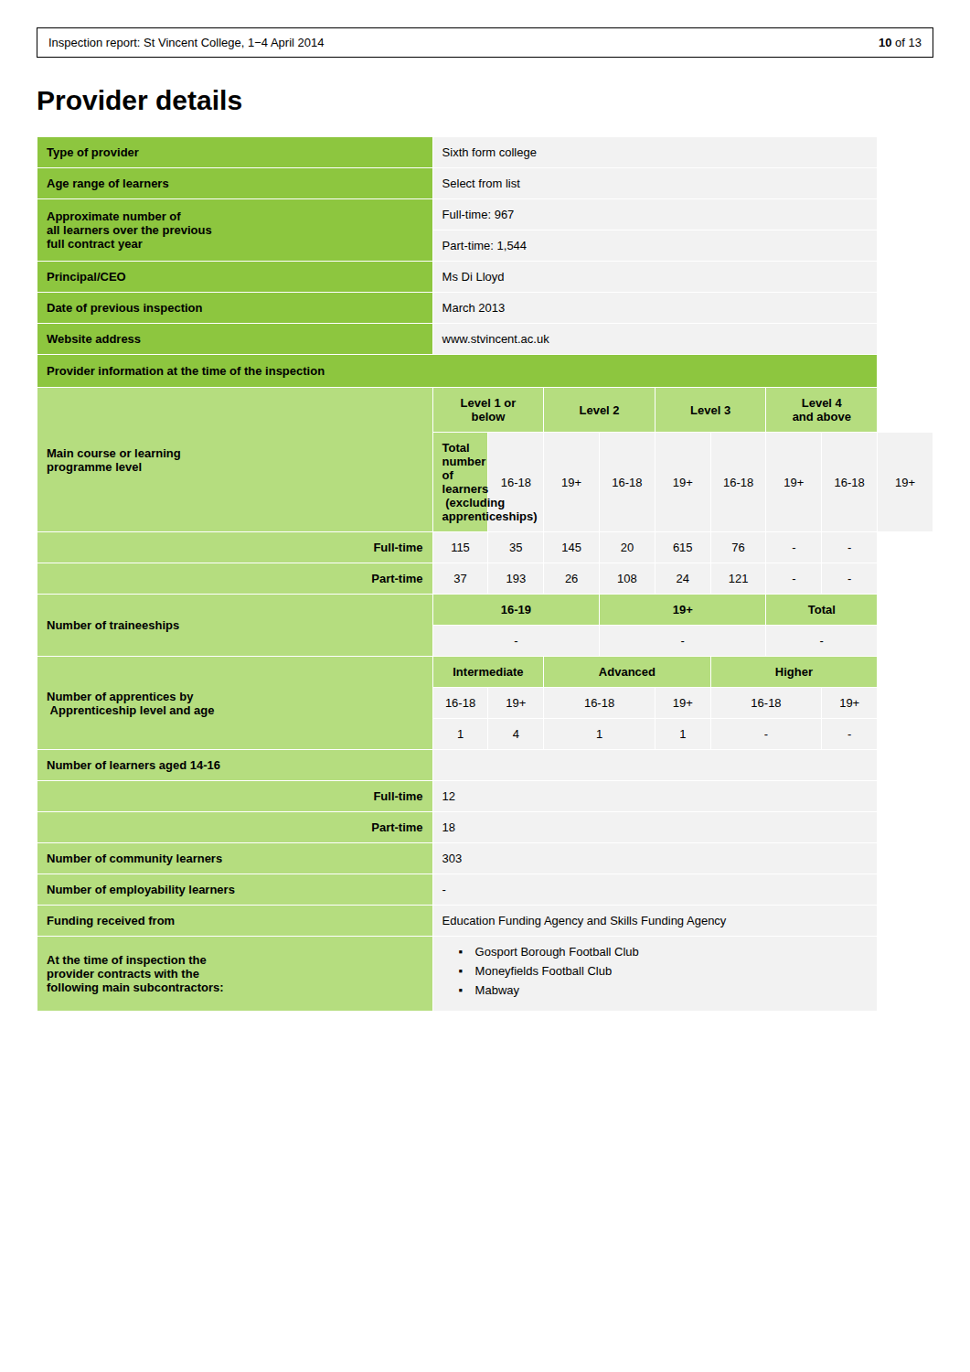Inspection report: St Vincent College, 1−4 April 2014 10 of 13
Provider details
| Type of provider | Sixth form college |
| Age range of learners | Select from list |
| Approximate number of all learners over the previous full contract year | Full-time: 967 |
| Part-time: 1,544 |
| Principal/CEO | Ms Di Lloyd |
| Date of previous inspection | March 2013 |
| Website address | www.stvincent.ac.uk |
| Provider information at the time of the inspection |
| Main course or learning programme level | Level 1 or below | Level 2 | Level 3 | Level 4 and above |
| Total number of learners (excluding apprenticeships) | 16-18 | 19+ | 16-18 | 19+ | 16-18 | 19+ | 16-18 | 19+ |
| Full-time | 115 | 35 | 145 | 20 | 615 | 76 | - | - |
| Part-time | 37 | 193 | 26 | 108 | 24 | 121 | - | - |
| Number of traineeships | 16-19 | 19+ | Total |
| - | - | - |
| Number of apprentices by Apprenticeship level and age | Intermediate | Advanced | Higher |
| 16-18 | 19+ | 16-18 | 19+ | 16-18 | 19+ |
| 1 | 4 | 1 | 1 | - | - |
| Number of learners aged 14-16 | |
| Full-time | 12 |
| Part-time | 18 |
| Number of community learners | 303 |
| Number of employability learners | - |
| Funding received from | Education Funding Agency and Skills Funding Agency |
| At the time of inspection the provider contracts with the following main subcontractors: | Gosport Borough Football Club Moneyfields Football Club Mabway |